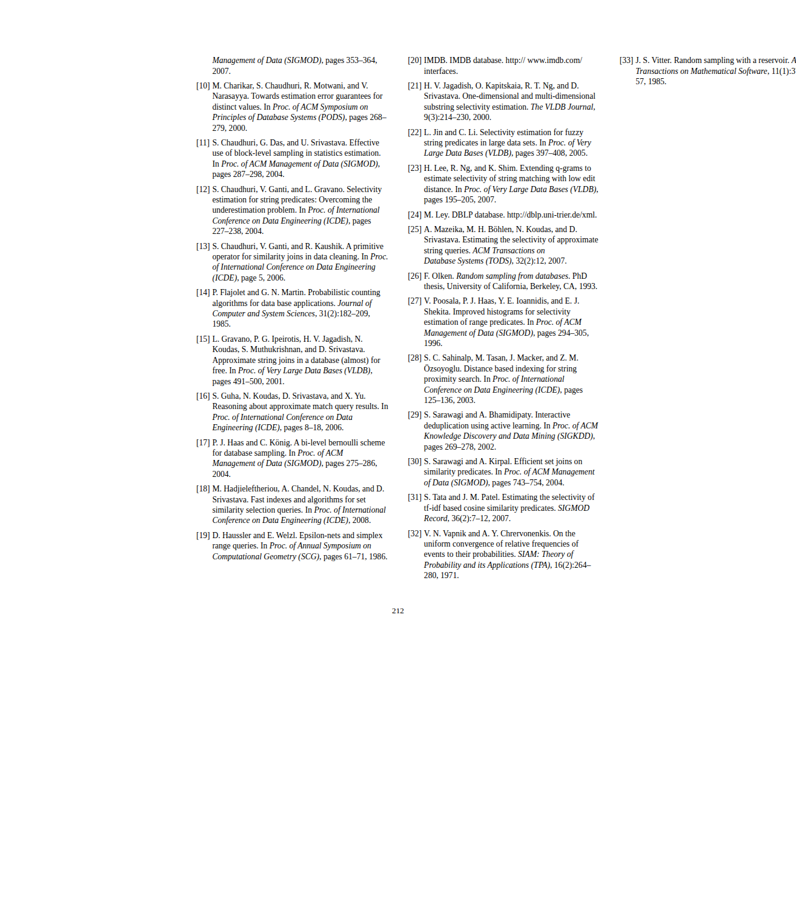Management of Data (SIGMOD), pages 353–364, 2007.
[10] M. Charikar, S. Chaudhuri, R. Motwani, and V. Narasayya. Towards estimation error guarantees for distinct values. In Proc. of ACM Symposium on Principles of Database Systems (PODS), pages 268–279, 2000.
[11] S. Chaudhuri, G. Das, and U. Srivastava. Effective use of block-level sampling in statistics estimation. In Proc. of ACM Management of Data (SIGMOD), pages 287–298, 2004.
[12] S. Chaudhuri, V. Ganti, and L. Gravano. Selectivity estimation for string predicates: Overcoming the underestimation problem. In Proc. of International Conference on Data Engineering (ICDE), pages 227–238, 2004.
[13] S. Chaudhuri, V. Ganti, and R. Kaushik. A primitive operator for similarity joins in data cleaning. In Proc. of International Conference on Data Engineering (ICDE), page 5, 2006.
[14] P. Flajolet and G. N. Martin. Probabilistic counting algorithms for data base applications. Journal of Computer and System Sciences, 31(2):182–209, 1985.
[15] L. Gravano, P. G. Ipeirotis, H. V. Jagadish, N. Koudas, S. Muthukrishnan, and D. Srivastava. Approximate string joins in a database (almost) for free. In Proc. of Very Large Data Bases (VLDB), pages 491–500, 2001.
[16] S. Guha, N. Koudas, D. Srivastava, and X. Yu. Reasoning about approximate match query results. In Proc. of International Conference on Data Engineering (ICDE), pages 8–18, 2006.
[17] P. J. Haas and C. König. A bi-level bernoulli scheme for database sampling. In Proc. of ACM Management of Data (SIGMOD), pages 275–286, 2004.
[18] M. Hadjieleftheriou, A. Chandel, N. Koudas, and D. Srivastava. Fast indexes and algorithms for set similarity selection queries. In Proc. of International Conference on Data Engineering (ICDE), 2008.
[19] D. Haussler and E. Welzl. Epsilon-nets and simplex range queries. In Proc. of Annual Symposium on Computational Geometry (SCG), pages 61–71, 1986.
[20] IMDB. IMDB database. http:// www.imdb.com/ interfaces.
[21] H. V. Jagadish, O. Kapitskaia, R. T. Ng, and D. Srivastava. One-dimensional and multi-dimensional substring selectivity estimation. The VLDB Journal, 9(3):214–230, 2000.
[22] L. Jin and C. Li. Selectivity estimation for fuzzy string predicates in large data sets. In Proc. of Very Large Data Bases (VLDB), pages 397–408, 2005.
[23] H. Lee, R. Ng, and K. Shim. Extending q-grams to estimate selectivity of string matching with low edit distance. In Proc. of Very Large Data Bases (VLDB), pages 195–205, 2007.
[24] M. Ley. DBLP database. http://dblp.uni-trier.de/xml.
[25] A. Mazeika, M. H. Böhlen, N. Koudas, and D. Srivastava. Estimating the selectivity of approximate string queries. ACM Transactions on
Database Systems (TODS), 32(2):12, 2007.
[26] F. Olken. Random sampling from databases. PhD thesis, University of California, Berkeley, CA, 1993.
[27] V. Poosala, P. J. Haas, Y. E. Ioannidis, and E. J. Shekita. Improved histograms for selectivity estimation of range predicates. In Proc. of ACM Management of Data (SIGMOD), pages 294–305, 1996.
[28] S. C. Sahinalp, M. Tasan, J. Macker, and Z. M. Özsoyoglu. Distance based indexing for string proximity search. In Proc. of International Conference on Data Engineering (ICDE), pages 125–136, 2003.
[29] S. Sarawagi and A. Bhamidipaty. Interactive deduplication using active learning. In Proc. of ACM Knowledge Discovery and Data Mining (SIGKDD), pages 269–278, 2002.
[30] S. Sarawagi and A. Kirpal. Efficient set joins on similarity predicates. In Proc. of ACM Management of Data (SIGMOD), pages 743–754, 2004.
[31] S. Tata and J. M. Patel. Estimating the selectivity of tf-idf based cosine similarity predicates. SIGMOD Record, 36(2):7–12, 2007.
[32] V. N. Vapnik and A. Y. Chrervonenkis. On the uniform convergence of relative frequencies of events to their probabilities. SIAM: Theory of Probability and its Applications (TPA), 16(2):264–280, 1971.
[33] J. S. Vitter. Random sampling with a reservoir. ACM Transactions on Mathematical Software, 11(1):37–57, 1985.
212